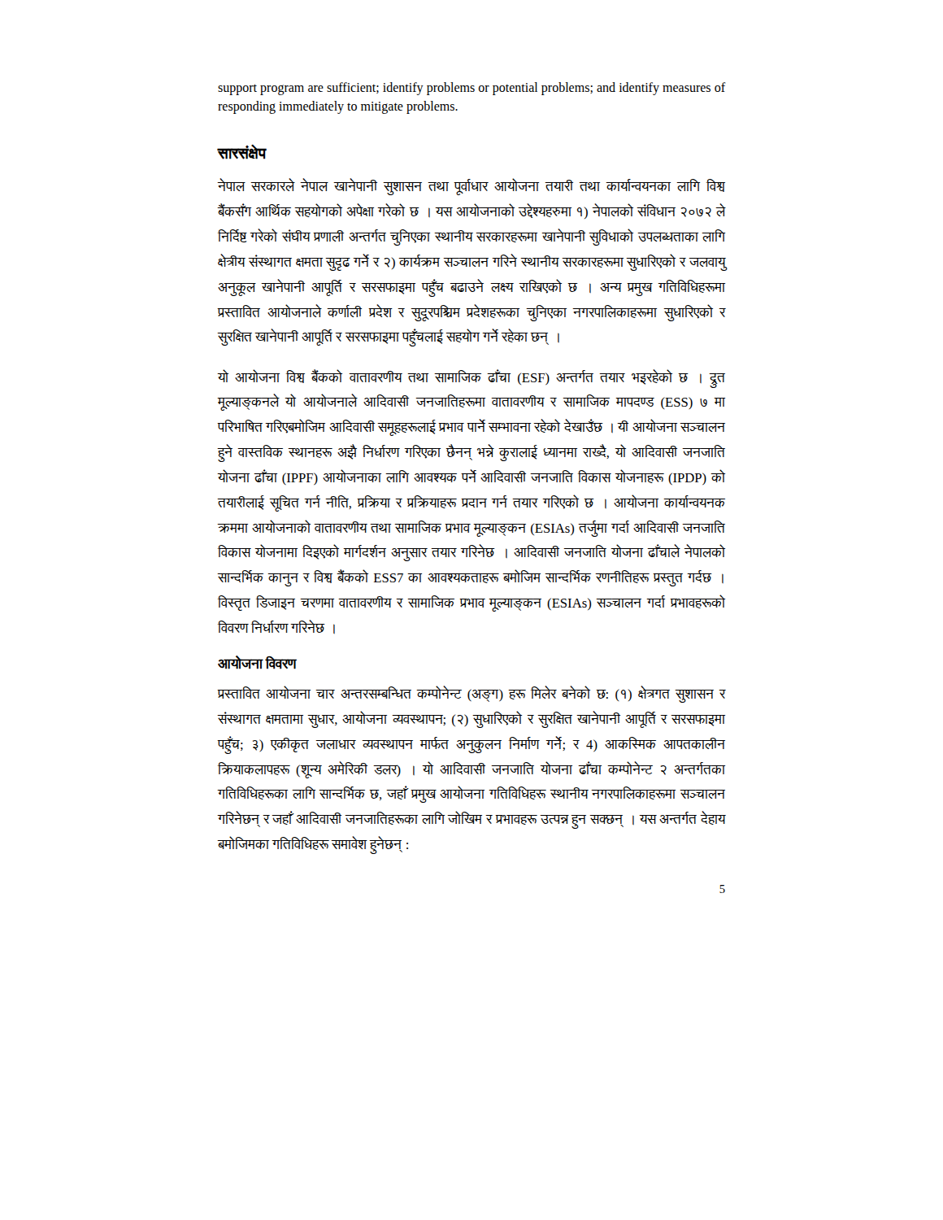support program are sufficient; identify problems or potential problems; and identify measures of responding immediately to mitigate problems.
सारसंक्षेप
नेपाल सरकारले नेपाल खानेपानी सुशासन तथा पूर्वाधार आयोजना तयारी तथा कार्यान्वयनका लागि विश्व बैंकसँग आर्थिक सहयोगको अपेक्षा गरेको छ । यस आयोजनाको उद्देश्यहरुमा १) नेपालको संविधान २०७२ ले निर्दिष्ट गरेको संघीय प्रणाली अन्तर्गत चुनिएका स्थानीय सरकारहरूमा खानेपानी सुविधाको उपलब्धताका लागि क्षेत्रीय संस्थागत क्षमता सुदृढ गर्ने र २) कार्यक्रम सञ्चालन गरिने स्थानीय सरकारहरूमा सुधारिएको र जलवायु अनुकूल खानेपानी आपूर्ति र सरसफाइमा पहुँच बढाउने लक्ष्य राखिएको छ । अन्य प्रमुख गतिविधिहरूमा प्रस्तावित आयोजनाले कर्णाली प्रदेश र सुदूरपश्चिम प्रदेशहरूका चुनिएका नगरपालिकाहरूमा सुधारिएको र सुरक्षित खानेपानी आपूर्ति र सरसफाइमा पहुँचलाई सहयोग गर्ने रहेका छन् ।
यो आयोजना विश्व बैंकको वातावरणीय तथा सामाजिक ढाँचा (ESF) अन्तर्गत तयार भइरहेको छ । द्रुत मूल्याङ्कनले यो आयोजनाले आदिवासी जनजातिहरूमा वातावरणीय र सामाजिक मापदण्ड (ESS) ७ मा परिभाषित गरिएबमोजिम आदिवासी समूहहरूलाई प्रभाव पार्ने सम्भावना रहेको देखाउँछ । यी आयोजना सञ्चालन हुने वास्तविक स्थानहरू अझै निर्धारण गरिएका छैनन् भन्ने कुरालाई ध्यानमा राख्दै, यो आदिवासी जनजाति योजना ढाँचा (IPPF) आयोजनाका लागि आवश्यक पर्ने आदिवासी जनजाति विकास योजनाहरू (IPDP) को तयारीलाई सूचित गर्न नीति, प्रक्रिया र प्रक्रियाहरू प्रदान गर्न तयार गरिएको छ । आयोजना कार्यान्वयनक क्रममा आयोजनाको वातावरणीय तथा सामाजिक प्रभाव मूल्याङ्कन (ESIAs) तर्जुमा गर्दा आदिवासी जनजाति विकास योजनामा दिइएको मार्गदर्शन अनुसार तयार गरिनेछ । आदिवासी जनजाति योजना ढाँचाले नेपालको सान्दर्भिक कानुन र विश्व बैंकको ESS7 का आवश्यकताहरू बमोजिम सान्दर्भिक रणनीतिहरू प्रस्तुत गर्दछ । विस्तृत डिजाइन चरणमा वातावरणीय र सामाजिक प्रभाव मूल्याङ्कन (ESIAs) सञ्चालन गर्दा प्रभावहरूको विवरण निर्धारण गरिनेछ ।
आयोजना विवरण
प्रस्तावित आयोजना चार अन्तरसम्बन्धित कम्पोनेन्ट (अङ्ग) हरू मिलेर बनेको छ: (१) क्षेत्रगत सुशासन र संस्थागत क्षमतामा सुधार, आयोजना व्यवस्थापन; (२) सुधारिएको र सुरक्षित खानेपानी आपूर्ति र सरसफाइमा पहुँच; ३) एकीकृत जलाधार व्यवस्थापन मार्फत अनुकुलन निर्माण गर्ने; र 4) आकस्मिक आपतकालीन क्रियाकलापहरू (शून्य अमेरिकी डलर) । यो आदिवासी जनजाति योजना ढाँचा कम्पोनेन्ट २ अन्तर्गतका गतिविधिहरूका लागि सान्दर्भिक छ, जहाँ प्रमुख आयोजना गतिविधिहरू स्थानीय नगरपालिकाहरूमा सञ्चालन गरिनेछन् र जहाँ आदिवासी जनजातिहरूका लागि जोखिम र प्रभावहरू उत्पन्न हुन सक्छन् । यस अन्तर्गत देहाय बमोजिमका गतिविधिहरू समावेश हुनेछन् :
5